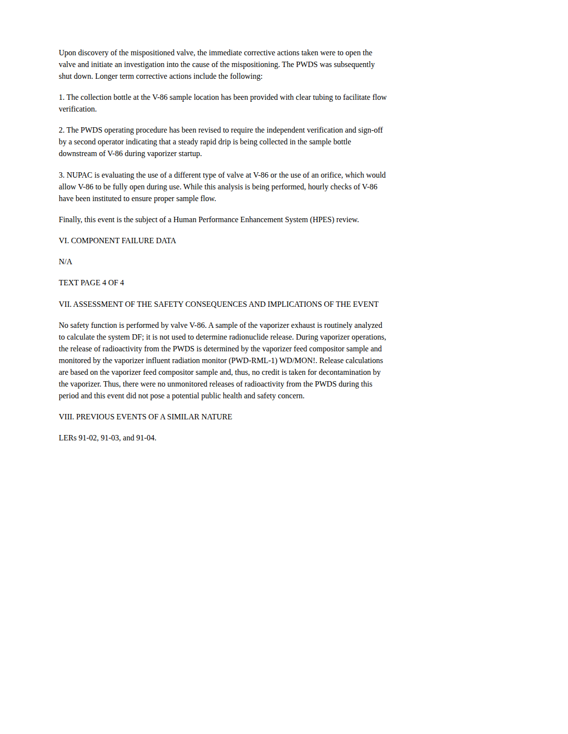Upon discovery of the mispositioned valve, the immediate corrective actions taken were to open the valve and initiate an investigation into the cause of the mispositioning. The PWDS was subsequently shut down. Longer term corrective actions include the following:
1. The collection bottle at the V-86 sample location has been provided with clear tubing to facilitate flow verification.
2. The PWDS operating procedure has been revised to require the independent verification and sign-off by a second operator indicating that a steady rapid drip is being collected in the sample bottle downstream of V-86 during vaporizer startup.
3. NUPAC is evaluating the use of a different type of valve at V-86 or the use of an orifice, which would allow V-86 to be fully open during use. While this analysis is being performed, hourly checks of V-86 have been instituted to ensure proper sample flow.
Finally, this event is the subject of a Human Performance Enhancement System (HPES) review.
VI. Component Failure Data
N/A
TEXT PAGE 4 OF 4
VII. Assessment of the Safety Consequences and Implications of the Event
No safety function is performed by valve V-86. A sample of the vaporizer exhaust is routinely analyzed to calculate the system DF; it is not used to determine radionuclide release. During vaporizer operations, the release of radioactivity from the PWDS is determined by the vaporizer feed compositor sample and monitored by the vaporizer influent radiation monitor (PWD-RML-1) WD/MON!. Release calculations are based on the vaporizer feed compositor sample and, thus, no credit is taken for decontamination by the vaporizer. Thus, there were no unmonitored releases of radioactivity from the PWDS during this period and this event did not pose a potential public health and safety concern.
VIII. Previous Events of a Similar Nature
LERs 91-02, 91-03, and 91-04.